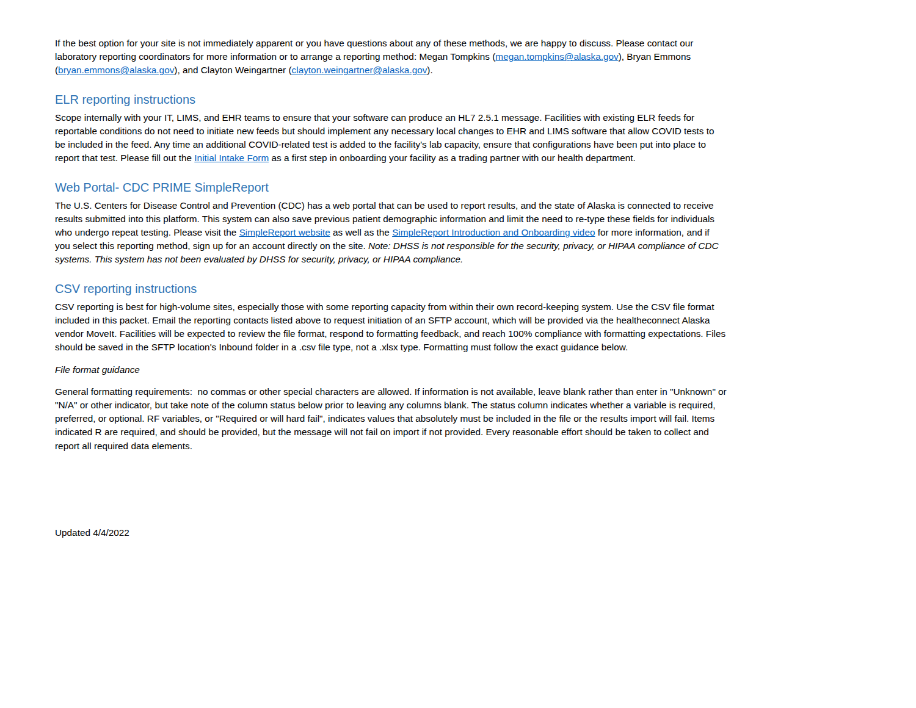If the best option for your site is not immediately apparent or you have questions about any of these methods, we are happy to discuss. Please contact our laboratory reporting coordinators for more information or to arrange a reporting method: Megan Tompkins (megan.tompkins@alaska.gov), Bryan Emmons (bryan.emmons@alaska.gov), and Clayton Weingartner (clayton.weingartner@alaska.gov).
ELR reporting instructions
Scope internally with your IT, LIMS, and EHR teams to ensure that your software can produce an HL7 2.5.1 message. Facilities with existing ELR feeds for reportable conditions do not need to initiate new feeds but should implement any necessary local changes to EHR and LIMS software that allow COVID tests to be included in the feed. Any time an additional COVID-related test is added to the facility's lab capacity, ensure that configurations have been put into place to report that test. Please fill out the Initial Intake Form as a first step in onboarding your facility as a trading partner with our health department.
Web Portal- CDC PRIME SimpleReport
The U.S. Centers for Disease Control and Prevention (CDC) has a web portal that can be used to report results, and the state of Alaska is connected to receive results submitted into this platform. This system can also save previous patient demographic information and limit the need to re-type these fields for individuals who undergo repeat testing. Please visit the SimpleReport website as well as the SimpleReport Introduction and Onboarding video for more information, and if you select this reporting method, sign up for an account directly on the site. Note: DHSS is not responsible for the security, privacy, or HIPAA compliance of CDC systems. This system has not been evaluated by DHSS for security, privacy, or HIPAA compliance.
CSV reporting instructions
CSV reporting is best for high-volume sites, especially those with some reporting capacity from within their own record-keeping system. Use the CSV file format included in this packet. Email the reporting contacts listed above to request initiation of an SFTP account, which will be provided via the healtheconnect Alaska vendor MoveIt. Facilities will be expected to review the file format, respond to formatting feedback, and reach 100% compliance with formatting expectations. Files should be saved in the SFTP location's Inbound folder in a .csv file type, not a .xlsx type. Formatting must follow the exact guidance below.
File format guidance
General formatting requirements: no commas or other special characters are allowed. If information is not available, leave blank rather than enter in "Unknown" or "N/A" or other indicator, but take note of the column status below prior to leaving any columns blank. The status column indicates whether a variable is required, preferred, or optional. RF variables, or "Required or will hard fail", indicates values that absolutely must be included in the file or the results import will fail. Items indicated R are required, and should be provided, but the message will not fail on import if not provided. Every reasonable effort should be taken to collect and report all required data elements.
Updated 4/4/2022